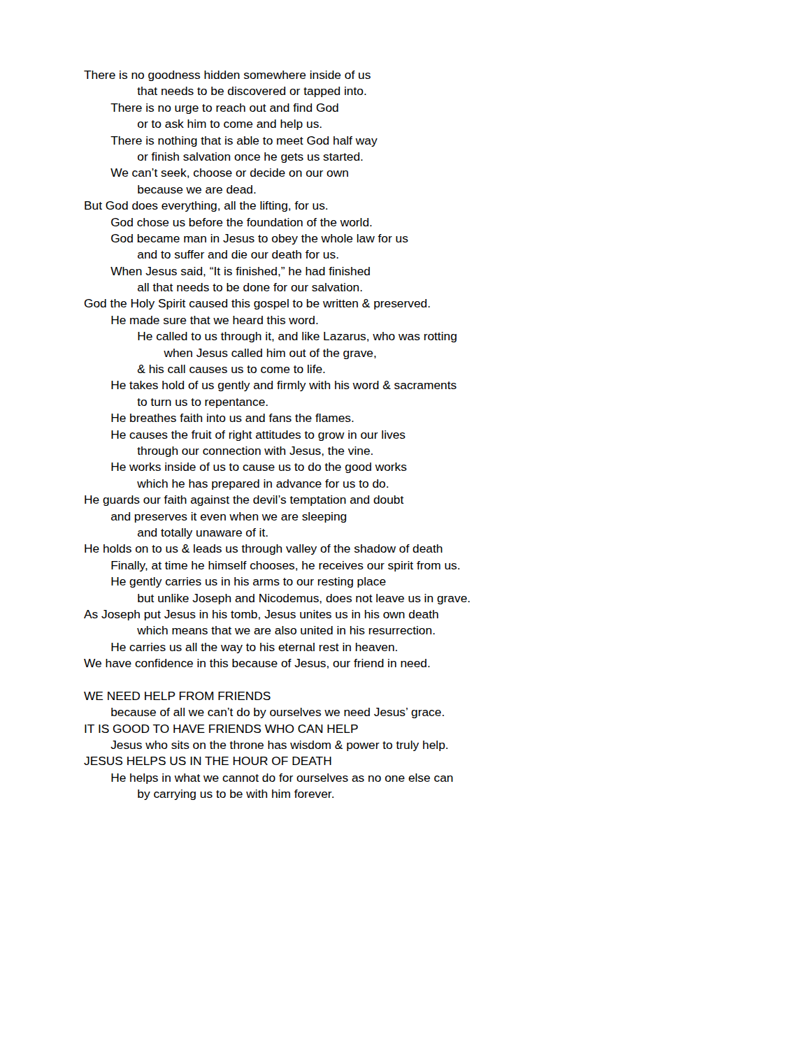There is no goodness hidden somewhere inside of us
that needs to be discovered or tapped into.
There is no urge to reach out and find God
or to ask him to come and help us.
There is nothing that is able to meet God half way
or finish salvation once he gets us started.
We can’t seek, choose or decide on our own
because we are dead.
But God does everything, all the lifting, for us.
God chose us before the foundation of the world.
God became man in Jesus to obey the whole law for us
and to suffer and die our death for us.
When Jesus said, “It is finished,” he had finished
all that needs to be done for our salvation.
God the Holy Spirit caused this gospel to be written & preserved.
He made sure that we heard this word.
He called to us through it, and like Lazarus, who was rotting
when Jesus called him out of the grave,
& his call causes us to come to life.
He takes hold of us gently and firmly with his word & sacraments
to turn us to repentance.
He breathes faith into us and fans the flames.
He causes the fruit of right attitudes to grow in our lives
through our connection with Jesus, the vine.
He works inside of us to cause us to do the good works
which he has prepared in advance for us to do.
He guards our faith against the devil’s temptation and doubt
and preserves it even when we are sleeping
and totally unaware of it.
He holds on to us & leads us through valley of the shadow of death
Finally, at time he himself chooses, he receives our spirit from us.
He gently carries us in his arms to our resting place
but unlike Joseph and Nicodemus, does not leave us in grave.
As Joseph put Jesus in his tomb, Jesus unites us in his own death
which means that we are also united in his resurrection.
He carries us all the way to his eternal rest in heaven.
We have confidence in this because of Jesus, our friend in need.
WE NEED HELP FROM FRIENDS
because of all we can’t do by ourselves we need Jesus’ grace.
IT IS GOOD TO HAVE FRIENDS WHO CAN HELP
Jesus who sits on the throne has wisdom & power to truly help.
JESUS HELPS US IN THE HOUR OF DEATH
He helps in what we cannot do for ourselves as no one else can
by carrying us to be with him forever.